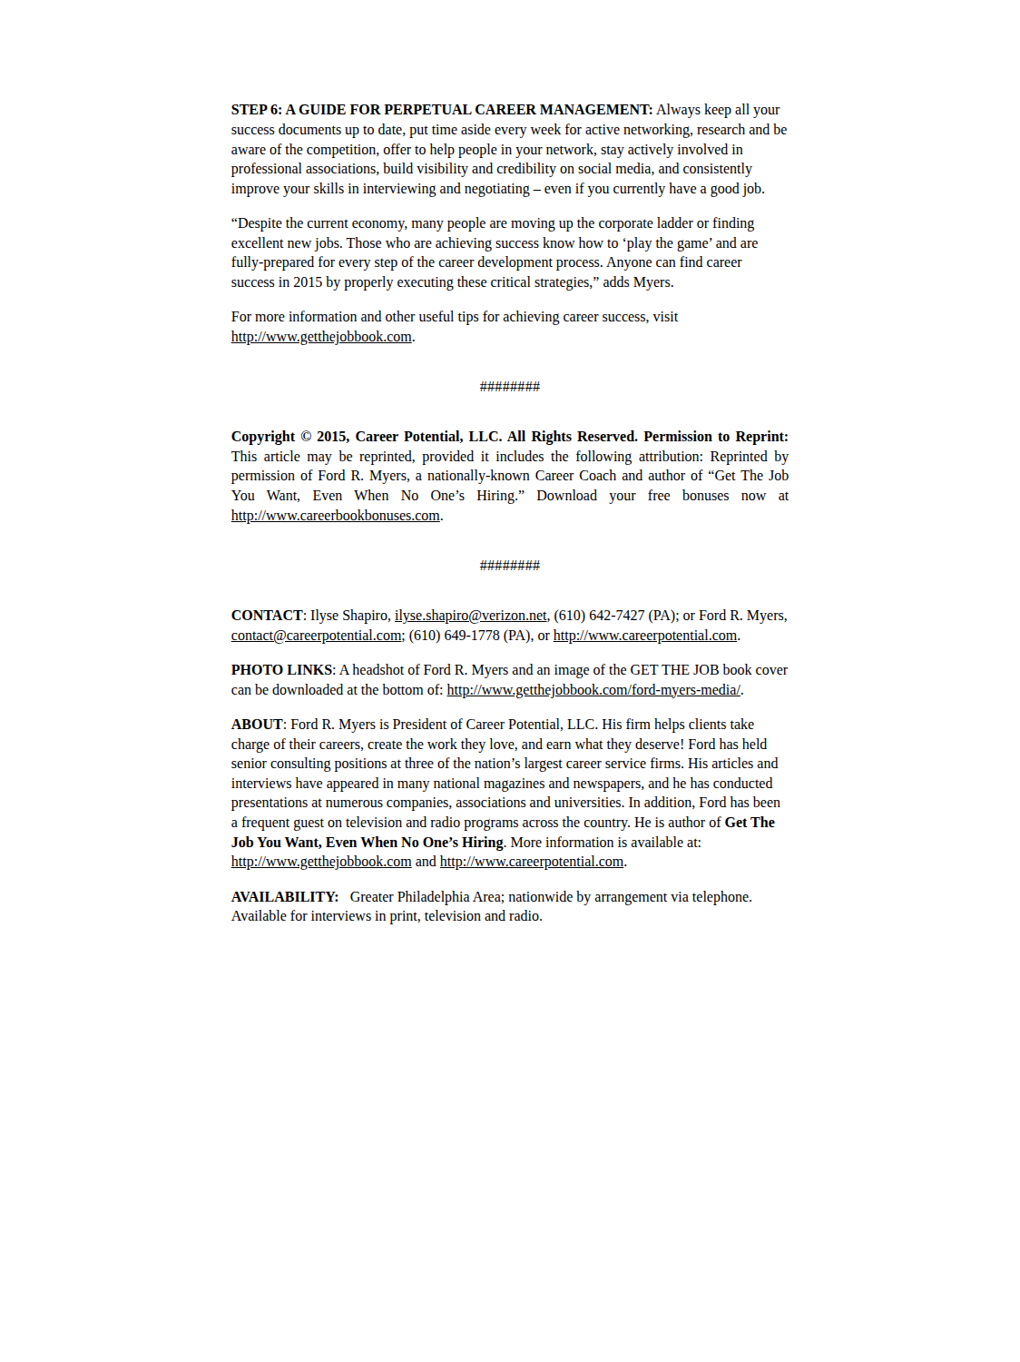STEP 6: A GUIDE FOR PERPETUAL CAREER MANAGEMENT: Always keep all your success documents up to date, put time aside every week for active networking, research and be aware of the competition, offer to help people in your network, stay actively involved in professional associations, build visibility and credibility on social media, and consistently improve your skills in interviewing and negotiating – even if you currently have a good job.
“Despite the current economy, many people are moving up the corporate ladder or finding excellent new jobs. Those who are achieving success know how to ‘play the game’ and are fully-prepared for every step of the career development process. Anyone can find career success in 2015 by properly executing these critical strategies,” adds Myers.
For more information and other useful tips for achieving career success, visit http://www.getthejobbook.com.
########
Copyright © 2015, Career Potential, LLC. All Rights Reserved. Permission to Reprint: This article may be reprinted, provided it includes the following attribution: Reprinted by permission of Ford R. Myers, a nationally-known Career Coach and author of “Get The Job You Want, Even When No One’s Hiring.” Download your free bonuses now at http://www.careerbookbonuses.com.
########
CONTACT: Ilyse Shapiro, ilyse.shapiro@verizon.net, (610) 642-7427 (PA); or Ford R. Myers, contact@careerpotential.com; (610) 649-1778 (PA), or http://www.careerpotential.com.
PHOTO LINKS: A headshot of Ford R. Myers and an image of the GET THE JOB book cover can be downloaded at the bottom of: http://www.getthejobbook.com/ford-myers-media/.
ABOUT: Ford R. Myers is President of Career Potential, LLC. His firm helps clients take charge of their careers, create the work they love, and earn what they deserve! Ford has held senior consulting positions at three of the nation’s largest career service firms. His articles and interviews have appeared in many national magazines and newspapers, and he has conducted presentations at numerous companies, associations and universities. In addition, Ford has been a frequent guest on television and radio programs across the country. He is author of Get The Job You Want, Even When No One’s Hiring. More information is available at: http://www.getthejobbook.com and http://www.careerpotential.com.
AVAILABILITY: Greater Philadelphia Area; nationwide by arrangement via telephone. Available for interviews in print, television and radio.